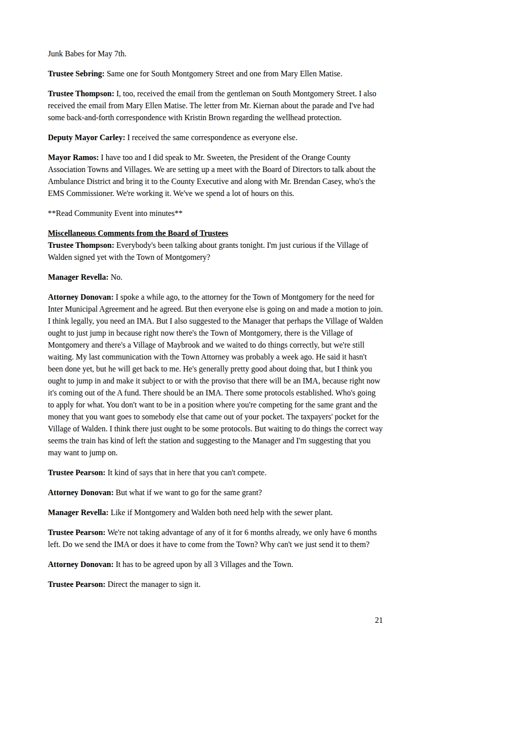Junk Babes for May 7th.
Trustee Sebring: Same one for South Montgomery Street and one from Mary Ellen Matise.
Trustee Thompson: I, too, received the email from the gentleman on South Montgomery Street. I also received the email from Mary Ellen Matise. The letter from Mr. Kiernan about the parade and I've had some back-and-forth correspondence with Kristin Brown regarding the wellhead protection.
Deputy Mayor Carley: I received the same correspondence as everyone else.
Mayor Ramos: I have too and I did speak to Mr. Sweeten, the President of the Orange County Association Towns and Villages. We are setting up a meet with the Board of Directors to talk about the Ambulance District and bring it to the County Executive and along with Mr. Brendan Casey, who's the EMS Commissioner. We're working it. We've we spend a lot of hours on this.
**Read Community Event into minutes**
Miscellaneous Comments from the Board of Trustees
Trustee Thompson: Everybody's been talking about grants tonight. I'm just curious if the Village of Walden signed yet with the Town of Montgomery?
Manager Revella: No.
Attorney Donovan: I spoke a while ago, to the attorney for the Town of Montgomery for the need for Inter Municipal Agreement and he agreed. But then everyone else is going on and made a motion to join. I think legally, you need an IMA. But I also suggested to the Manager that perhaps the Village of Walden ought to just jump in because right now there's the Town of Montgomery, there is the Village of Montgomery and there's a Village of Maybrook and we waited to do things correctly, but we're still waiting. My last communication with the Town Attorney was probably a week ago. He said it hasn't been done yet, but he will get back to me. He's generally pretty good about doing that, but I think you ought to jump in and make it subject to or with the proviso that there will be an IMA, because right now it's coming out of the A fund. There should be an IMA. There some protocols established. Who's going to apply for what. You don't want to be in a position where you're competing for the same grant and the money that you want goes to somebody else that came out of your pocket. The taxpayers' pocket for the Village of Walden. I think there just ought to be some protocols. But waiting to do things the correct way seems the train has kind of left the station and suggesting to the Manager and I'm suggesting that you may want to jump on.
Trustee Pearson: It kind of says that in here that you can't compete.
Attorney Donovan: But what if we want to go for the same grant?
Manager Revella: Like if Montgomery and Walden both need help with the sewer plant.
Trustee Pearson: We're not taking advantage of any of it for 6 months already, we only have 6 months left. Do we send the IMA or does it have to come from the Town? Why can't we just send it to them?
Attorney Donovan: It has to be agreed upon by all 3 Villages and the Town.
Trustee Pearson: Direct the manager to sign it.
21